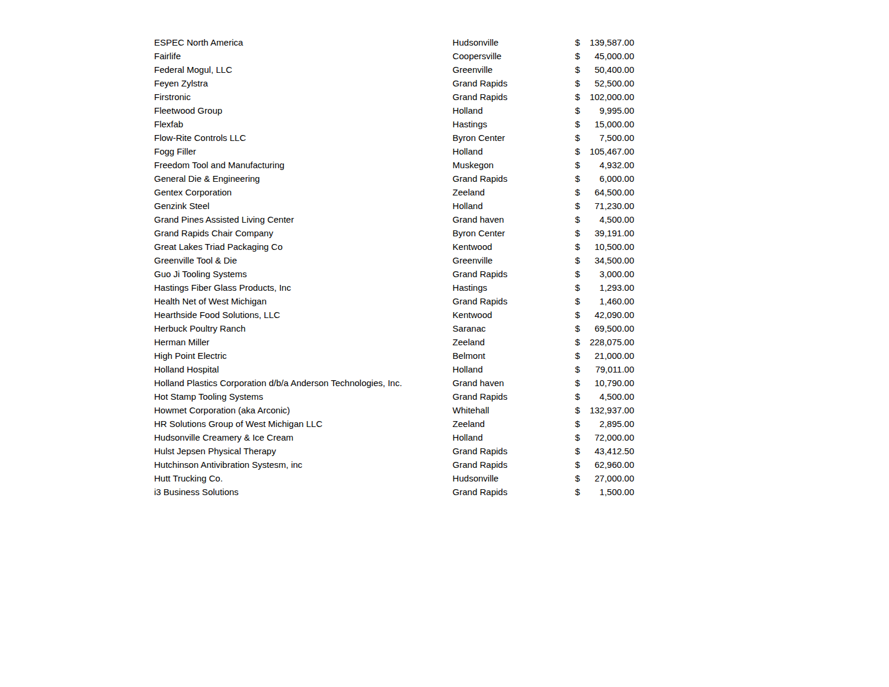| ESPEC North America | Hudsonville | $ | 139,587.00 |
| Fairlife | Coopersville | $ | 45,000.00 |
| Federal Mogul, LLC | Greenville | $ | 50,400.00 |
| Feyen Zylstra | Grand Rapids | $ | 52,500.00 |
| Firstronic | Grand Rapids | $ | 102,000.00 |
| Fleetwood Group | Holland | $ | 9,995.00 |
| Flexfab | Hastings | $ | 15,000.00 |
| Flow-Rite Controls LLC | Byron Center | $ | 7,500.00 |
| Fogg Filler | Holland | $ | 105,467.00 |
| Freedom Tool and Manufacturing | Muskegon | $ | 4,932.00 |
| General Die & Engineering | Grand Rapids | $ | 6,000.00 |
| Gentex Corporation | Zeeland | $ | 64,500.00 |
| Genzink Steel | Holland | $ | 71,230.00 |
| Grand Pines Assisted Living Center | Grand haven | $ | 4,500.00 |
| Grand Rapids Chair Company | Byron Center | $ | 39,191.00 |
| Great Lakes Triad Packaging Co | Kentwood | $ | 10,500.00 |
| Greenville Tool & Die | Greenville | $ | 34,500.00 |
| Guo Ji Tooling Systems | Grand Rapids | $ | 3,000.00 |
| Hastings Fiber Glass Products, Inc | Hastings | $ | 1,293.00 |
| Health Net of West Michigan | Grand Rapids | $ | 1,460.00 |
| Hearthside Food Solutions, LLC | Kentwood | $ | 42,090.00 |
| Herbuck Poultry Ranch | Saranac | $ | 69,500.00 |
| Herman Miller | Zeeland | $ | 228,075.00 |
| High Point Electric | Belmont | $ | 21,000.00 |
| Holland Hospital | Holland | $ | 79,011.00 |
| Holland Plastics Corporation d/b/a Anderson Technologies, Inc. | Grand haven | $ | 10,790.00 |
| Hot Stamp Tooling Systems | Grand Rapids | $ | 4,500.00 |
| Howmet Corporation (aka Arconic) | Whitehall | $ | 132,937.00 |
| HR Solutions Group of West Michigan LLC | Zeeland | $ | 2,895.00 |
| Hudsonville Creamery & Ice Cream | Holland | $ | 72,000.00 |
| Hulst Jepsen Physical Therapy | Grand Rapids | $ | 43,412.50 |
| Hutchinson Antivibration Systesm, inc | Grand Rapids | $ | 62,960.00 |
| Hutt Trucking Co. | Hudsonville | $ | 27,000.00 |
| i3 Business Solutions | Grand Rapids | $ | 1,500.00 |